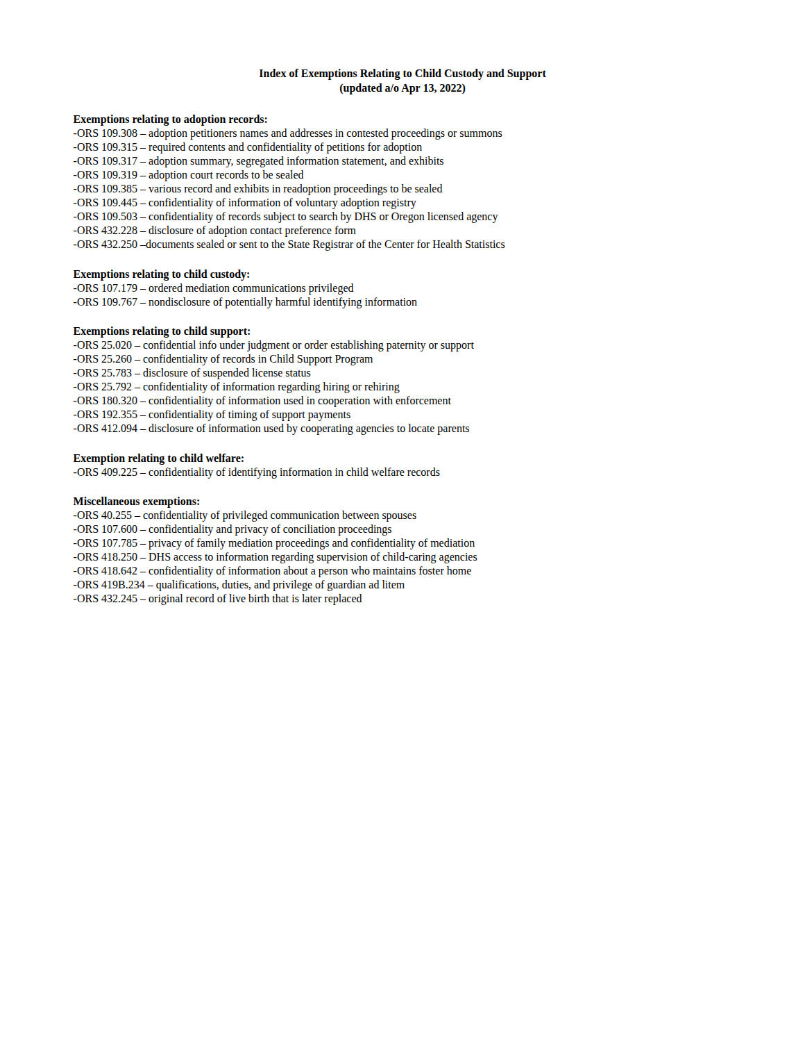Index of Exemptions Relating to Child Custody and Support
(updated a/o Apr 13, 2022)
Exemptions relating to adoption records:
-ORS 109.308 – adoption petitioners names and addresses in contested proceedings or summons
-ORS 109.315 – required contents and confidentiality of petitions for adoption
-ORS 109.317 – adoption summary, segregated information statement, and exhibits
-ORS 109.319 – adoption court records to be sealed
-ORS 109.385 – various record and exhibits in readoption proceedings to be sealed
-ORS 109.445 – confidentiality of information of voluntary adoption registry
-ORS 109.503 – confidentiality of records subject to search by DHS or Oregon licensed agency
-ORS 432.228 – disclosure of adoption contact preference form
-ORS 432.250 –documents sealed or sent to the State Registrar of the Center for Health Statistics
Exemptions relating to child custody:
-ORS 107.179 – ordered mediation communications privileged
-ORS 109.767 – nondisclosure of potentially harmful identifying information
Exemptions relating to child support:
-ORS 25.020 – confidential info under judgment or order establishing paternity or support
-ORS 25.260 – confidentiality of records in Child Support Program
-ORS 25.783 – disclosure of suspended license status
-ORS 25.792 – confidentiality of information regarding hiring or rehiring
-ORS 180.320 – confidentiality of information used in cooperation with enforcement
-ORS 192.355 – confidentiality of timing of support payments
-ORS 412.094 – disclosure of information used by cooperating agencies to locate parents
Exemption relating to child welfare:
-ORS 409.225 – confidentiality of identifying information in child welfare records
Miscellaneous exemptions:
-ORS 40.255 – confidentiality of privileged communication between spouses
-ORS 107.600 – confidentiality and privacy of conciliation proceedings
-ORS 107.785 – privacy of family mediation proceedings and confidentiality of mediation
-ORS 418.250 – DHS access to information regarding supervision of child-caring agencies
-ORS 418.642 – confidentiality of information about a person who maintains foster home
-ORS 419B.234 – qualifications, duties, and privilege of guardian ad litem
-ORS 432.245 – original record of live birth that is later replaced